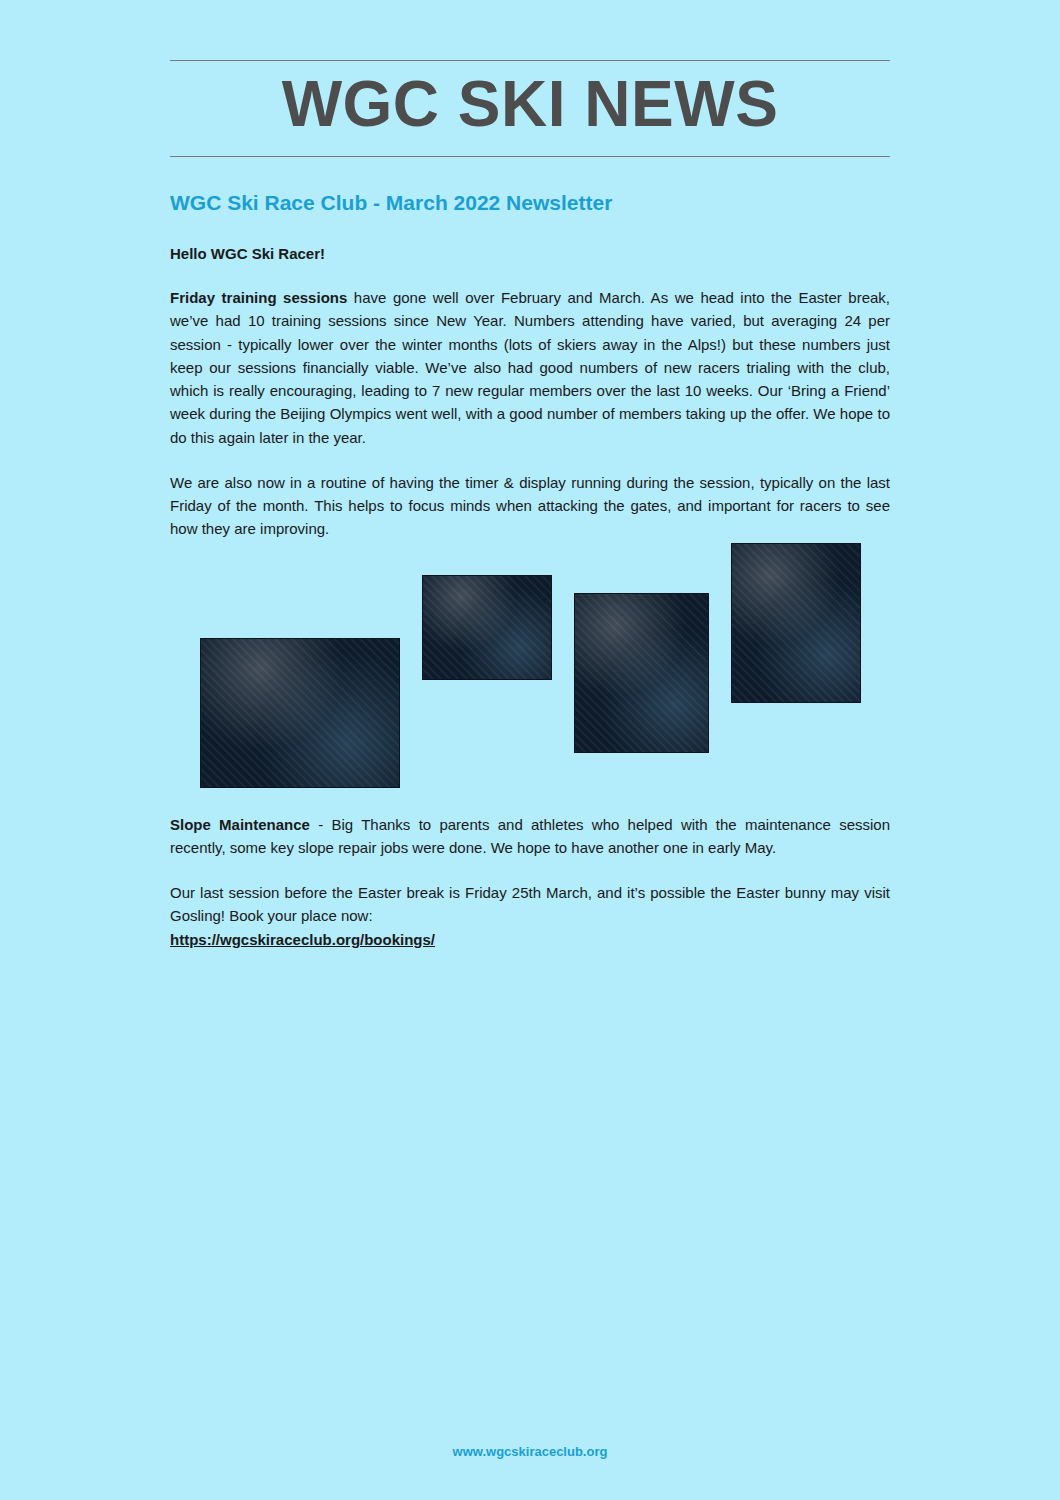WGC SKI NEWS
WGC Ski Race Club - March 2022 Newsletter
Hello WGC Ski Racer!
Friday training sessions have gone well over February and March. As we head into the Easter break, we’ve had 10 training sessions since New Year. Numbers attending have varied, but averaging 24 per session - typically lower over the winter months (lots of skiers away in the Alps!) but these numbers just keep our sessions financially viable. We’ve also had good numbers of new racers trialing with the club, which is really encouraging, leading to 7 new regular members over the last 10 weeks. Our ‘Bring a Friend’ week during the Beijing Olympics went well, with a good number of members taking up the offer. We hope to do this again later in the year.
We are also now in a routine of having the timer & display running during the session, typically on the last Friday of the month. This helps to focus minds when attacking the gates, and important for racers to see how they are improving.
Slope Maintenance - Big Thanks to parents and athletes who helped with the maintenance session recently, some key slope repair jobs were done. We hope to have another one in early May.
Our last session before the Easter break is Friday 25th March, and it’s possible the Easter bunny may visit Gosling! Book your place now:
https://wgcskiraceclub.org/bookings/
www.wgcskiraceclub.org